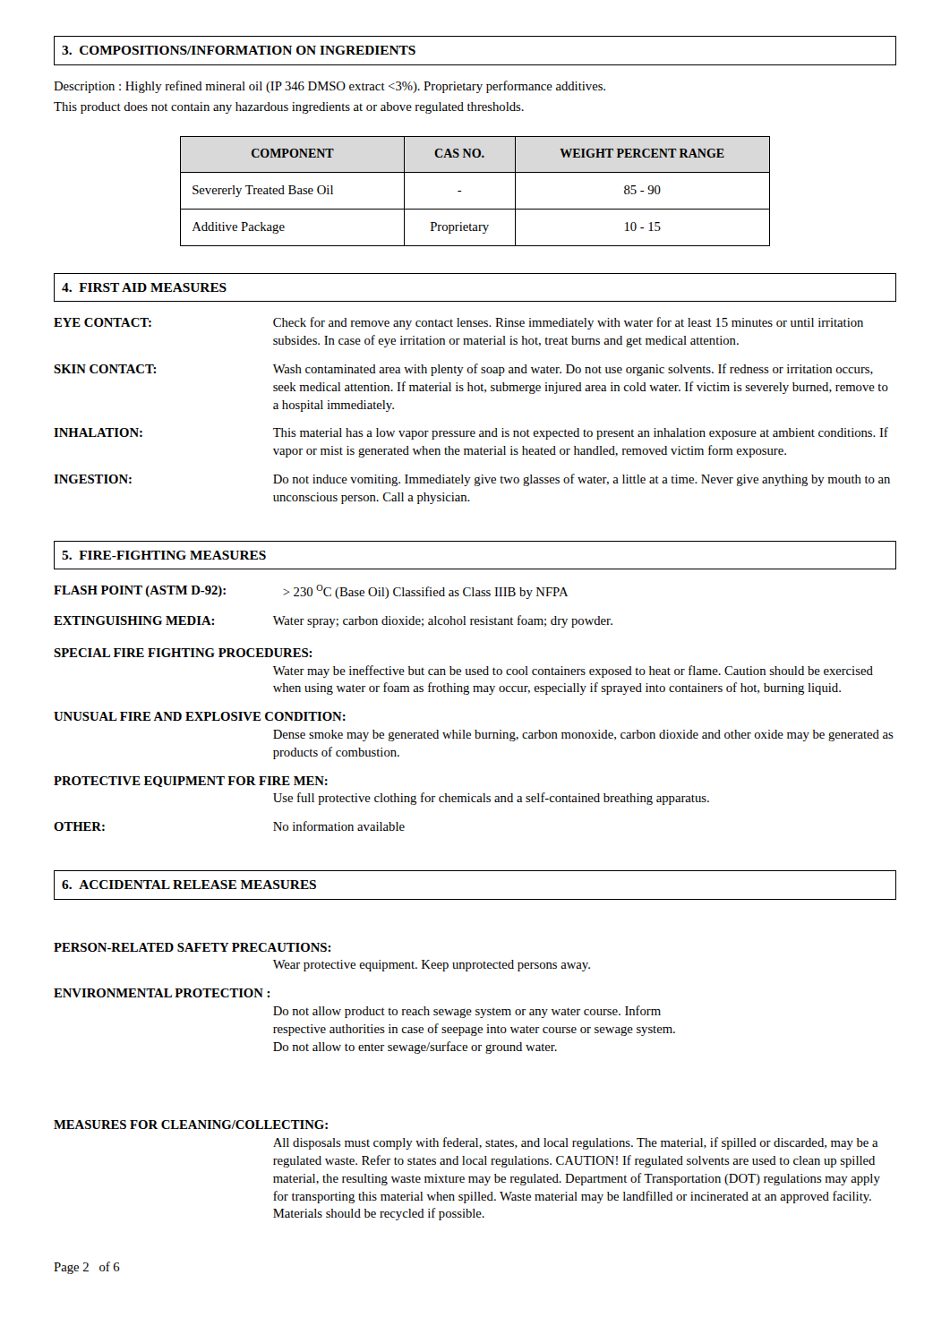3. COMPOSITIONS/INFORMATION ON INGREDIENTS
Description : Highly refined mineral oil (IP 346 DMSO extract <3%). Proprietary performance additives.
This product does not contain any hazardous ingredients at or above regulated thresholds.
| Component | CAS No. | Weight Percent Range |
| --- | --- | --- |
| Severerly Treated Base Oil | - | 85 - 90 |
| Additive Package | Proprietary | 10 - 15 |
4. FIRST AID MEASURES
| EYE CONTACT: | Check for and remove any contact lenses. Rinse immediately with water for at least 15 minutes or until irritation subsides. In case of eye irritation or material is hot, treat burns and get medical attention. |
| SKIN CONTACT: | Wash contaminated area with plenty of soap and water. Do not use organic solvents. If redness or irritation occurs, seek medical attention. If material is hot, submerge injured area in cold water. If victim is severely burned, remove to a hospital immediately. |
| INHALATION: | This material has a low vapor pressure and is not expected to present an inhalation exposure at ambient conditions. If vapor or mist is generated when the material is heated or handled, removed victim form exposure. |
| INGESTION: | Do not induce vomiting. Immediately give two glasses of water, a little at a time. Never give anything by mouth to an unconscious person. Call a physician. |
5. FIRE-FIGHTING MEASURES
| FLASH POINT (ASTM D-92): | > 230 O C (Base Oil) Classified as Class IIIB by NFPA |
| EXTINGUISHING MEDIA: | Water spray; carbon dioxide; alcohol resistant foam; dry powder. |
SPECIAL FIRE FIGHTING PROCEDURES:
Water may be ineffective but can be used to cool containers exposed to heat or flame. Caution should be exercised when using water or foam as frothing may occur, especially if sprayed into containers of hot, burning liquid.
UNUSUAL FIRE AND EXPLOSIVE CONDITION:
Dense smoke may be generated while burning, carbon monoxide, carbon dioxide and other oxide may be generated as products of combustion.
PROTECTIVE EQUIPMENT FOR FIRE MEN:
Use full protective clothing for chemicals and a self-contained breathing apparatus.
| OTHER: | No information available |
6. ACCIDENTAL RELEASE MEASURES
PERSON-RELATED SAFETY PRECAUTIONS:
Wear protective equipment. Keep unprotected persons away.
ENVIRONMENTAL PROTECTION :
Do not allow product to reach sewage system or any water course. Inform
respective authorities in case of seepage into water course or sewage system.
Do not allow to enter sewage/surface or ground water.
MEASURES FOR CLEANING/COLLECTING:
All disposals must comply with federal, states, and local regulations. The material, if spilled or discarded, may be a regulated waste. Refer to states and local regulations. CAUTION! If regulated solvents are used to clean up spilled material, the resulting waste mixture may be regulated. Department of Transportation (DOT) regulations may apply for transporting this material when spilled. Waste material may be landfilled or incinerated at an approved facility. Materials should be recycled if possible.
Page 2 of 6